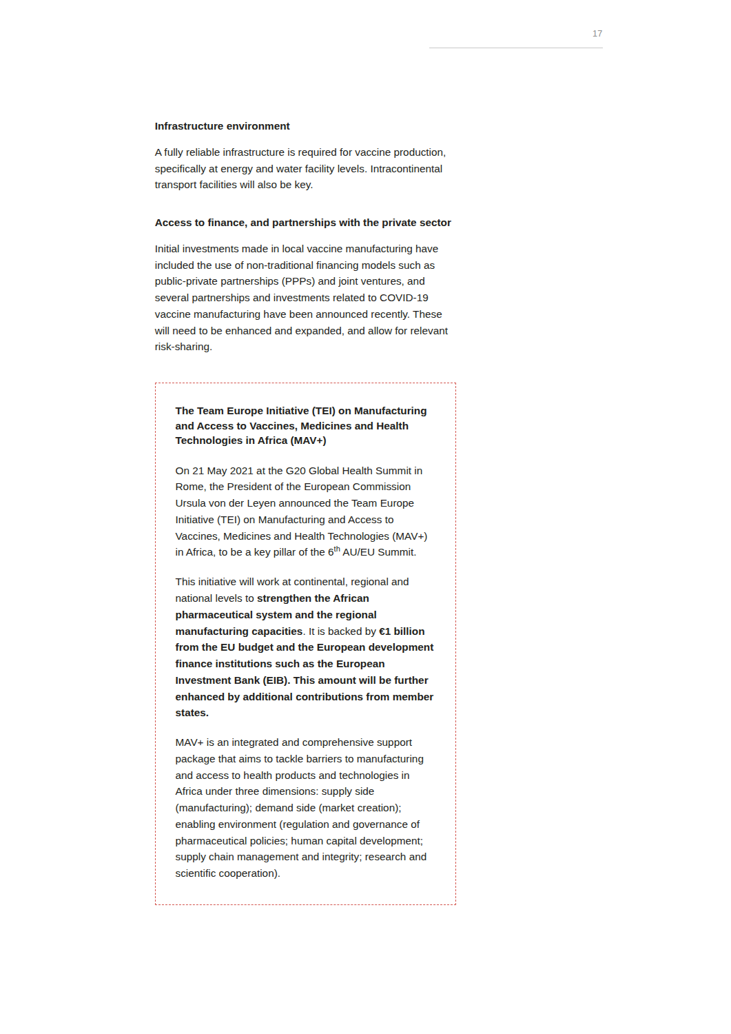17
Infrastructure environment
A fully reliable infrastructure is required for vaccine production, specifically at energy and water facility levels. Intracontinental transport facilities will also be key.
Access to finance, and partnerships with the private sector
Initial investments made in local vaccine manufacturing have included the use of non-traditional financing models such as public-private partnerships (PPPs) and joint ventures, and several partnerships and investments related to COVID-19 vaccine manufacturing have been announced recently. These will need to be enhanced and expanded, and allow for relevant risk-sharing.
The Team Europe Initiative (TEI) on Manufacturing and Access to Vaccines, Medicines and Health Technologies in Africa (MAV+)
On 21 May 2021 at the G20 Global Health Summit in Rome, the President of the European Commission Ursula von der Leyen announced the Team Europe Initiative (TEI) on Manufacturing and Access to Vaccines, Medicines and Health Technologies (MAV+) in Africa, to be a key pillar of the 6th AU/EU Summit.
This initiative will work at continental, regional and national levels to strengthen the African pharmaceutical system and the regional manufacturing capacities. It is backed by €1 billion from the EU budget and the European development finance institutions such as the European Investment Bank (EIB). This amount will be further enhanced by additional contributions from member states.
MAV+ is an integrated and comprehensive support package that aims to tackle barriers to manufacturing and access to health products and technologies in Africa under three dimensions: supply side (manufacturing); demand side (market creation); enabling environment (regulation and governance of pharmaceutical policies; human capital development; supply chain management and integrity; research and scientific cooperation).